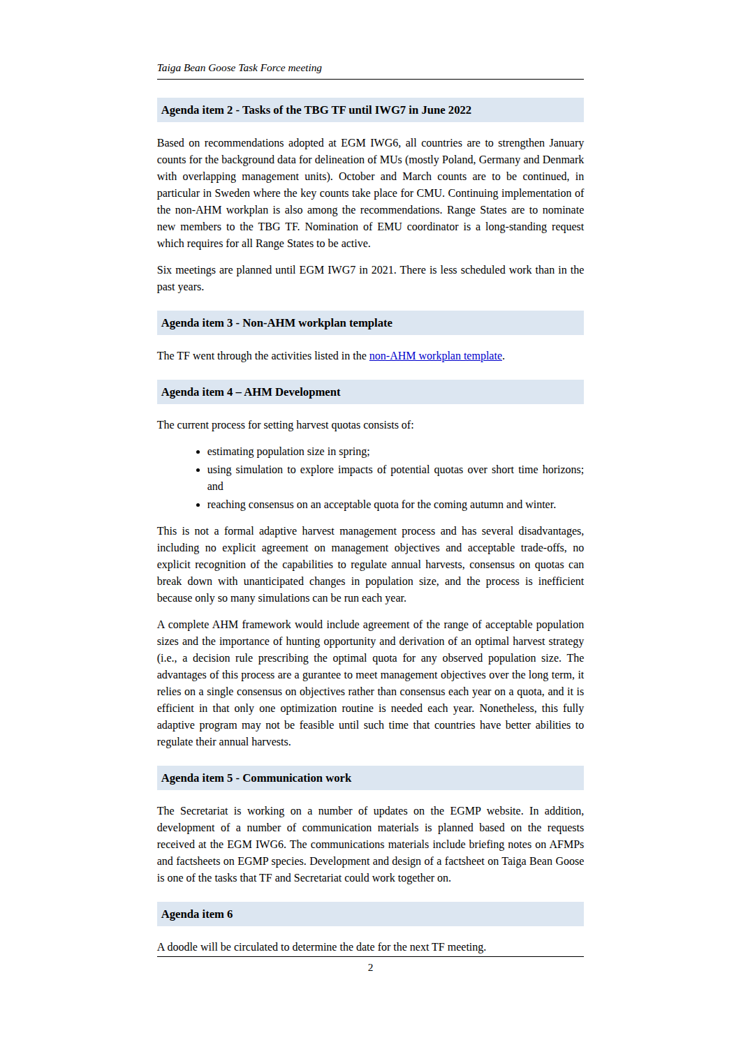Taiga Bean Goose Task Force meeting
Agenda item 2 - Tasks of the TBG TF until IWG7 in June 2022
Based on recommendations adopted at EGM IWG6, all countries are to strengthen January counts for the background data for delineation of MUs (mostly Poland, Germany and Denmark with overlapping management units). October and March counts are to be continued, in particular in Sweden where the key counts take place for CMU. Continuing implementation of the non-AHM workplan is also among the recommendations. Range States are to nominate new members to the TBG TF. Nomination of EMU coordinator is a long-standing request which requires for all Range States to be active.
Six meetings are planned until EGM IWG7 in 2021. There is less scheduled work than in the past years.
Agenda item 3 - Non-AHM workplan template
The TF went through the activities listed in the non-AHM workplan template.
Agenda item 4 – AHM Development
The current process for setting harvest quotas consists of:
estimating population size in spring;
using simulation to explore impacts of potential quotas over short time horizons; and
reaching consensus on an acceptable quota for the coming autumn and winter.
This is not a formal adaptive harvest management process and has several disadvantages, including no explicit agreement on management objectives and acceptable trade-offs, no explicit recognition of the capabilities to regulate annual harvests, consensus on quotas can break down with unanticipated changes in population size, and the process is inefficient because only so many simulations can be run each year.
A complete AHM framework would include agreement of the range of acceptable population sizes and the importance of hunting opportunity and derivation of an optimal harvest strategy (i.e., a decision rule prescribing the optimal quota for any observed population size. The advantages of this process are a gurantee to meet management objectives over the long term, it relies on a single consensus on objectives rather than consensus each year on a quota, and it is efficient in that only one optimization routine is needed each year. Nonetheless, this fully adaptive program may not be feasible until such time that countries have better abilities to regulate their annual harvests.
Agenda item 5 - Communication work
The Secretariat is working on a number of updates on the EGMP website. In addition, development of a number of communication materials is planned based on the requests received at the EGM IWG6. The communications materials include briefing notes on AFMPs and factsheets on EGMP species. Development and design of a factsheet on Taiga Bean Goose is one of the tasks that TF and Secretariat could work together on.
Agenda item 6
A doodle will be circulated to determine the date for the next TF meeting.
2